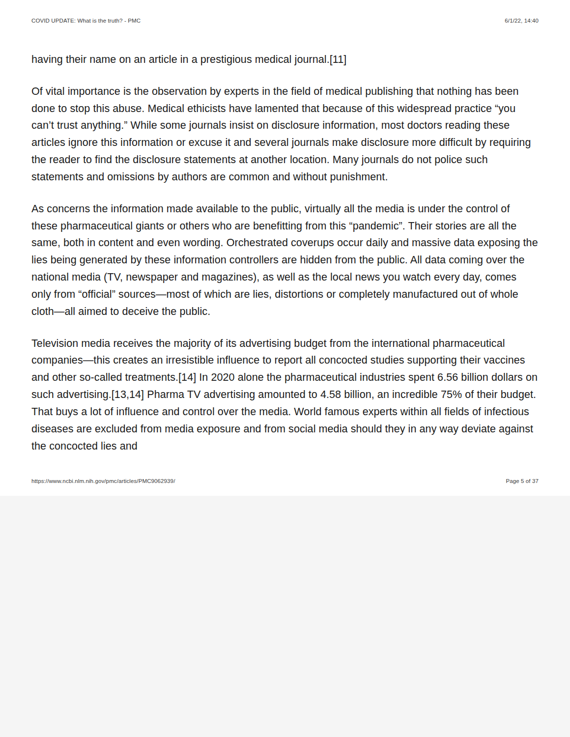COVID UPDATE: What is the truth? - PMC 6/1/22, 14:40
having their name on an article in a prestigious medical journal.[11]
Of vital importance is the observation by experts in the field of medical publishing that nothing has been done to stop this abuse. Medical ethicists have lamented that because of this widespread practice “you can’t trust anything.” While some journals insist on disclosure information, most doctors reading these articles ignore this information or excuse it and several journals make disclosure more difficult by requiring the reader to find the disclosure statements at another location. Many journals do not police such statements and omissions by authors are common and without punishment.
As concerns the information made available to the public, virtually all the media is under the control of these pharmaceutical giants or others who are benefitting from this “pandemic”. Their stories are all the same, both in content and even wording. Orchestrated coverups occur daily and massive data exposing the lies being generated by these information controllers are hidden from the public. All data coming over the national media (TV, newspaper and magazines), as well as the local news you watch every day, comes only from “official” sources—most of which are lies, distortions or completely manufactured out of whole cloth—all aimed to deceive the public.
Television media receives the majority of its advertising budget from the international pharmaceutical companies—this creates an irresistible influence to report all concocted studies supporting their vaccines and other so-called treatments.[14] In 2020 alone the pharmaceutical industries spent 6.56 billion dollars on such advertising.[13,14] Pharma TV advertising amounted to 4.58 billion, an incredible 75% of their budget. That buys a lot of influence and control over the media. World famous experts within all fields of infectious diseases are excluded from media exposure and from social media should they in any way deviate against the concocted lies and
https://www.ncbi.nlm.nih.gov/pmc/articles/PMC9062939/ Page 5 of 37